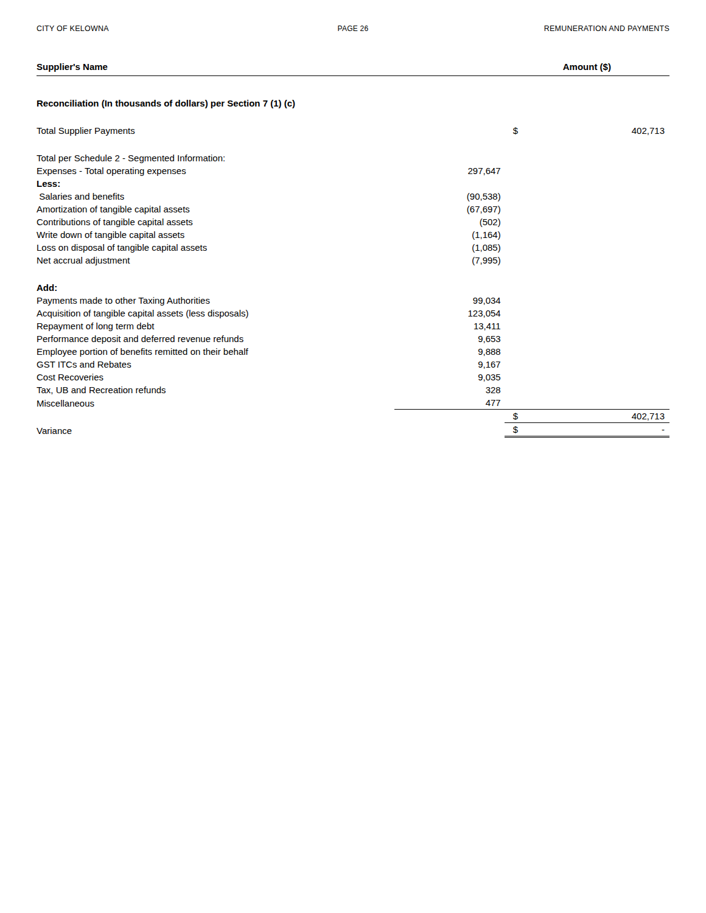CITY OF KELOWNA
PAGE 26
REMUNERATION AND PAYMENTS
| Supplier's Name | | Amount ($) |
| Reconciliation (In thousands of dollars) per Section 7 (1) (c) | | | |
| Total Supplier Payments | | $ | 402,713 |
| Total per Schedule 2 - Segmented Information: | | | |
| Expenses - Total operating expenses | 297,647 | | |
| Less: | | | |
| Salaries and benefits | (90,538) | | |
| Amortization of tangible capital assets | (67,697) | | |
| Contributions of tangible capital assets | (502) | | |
| Write down of tangible capital assets | (1,164) | | |
| Loss on disposal of tangible capital assets | (1,085) | | |
| Net accrual adjustment | (7,995) | | |
| Add: | | | |
| Payments made to other Taxing Authorities | 99,034 | | |
| Acquisition of tangible capital assets (less disposals) | 123,054 | | |
| Repayment of long term debt | 13,411 | | |
| Performance deposit and deferred revenue refunds | 9,653 | | |
| Employee portion of benefits remitted on their behalf | 9,888 | | |
| GST ITCs and Rebates | 9,167 | | |
| Cost Recoveries | 9,035 | | |
| Tax, UB and Recreation refunds | 328 | | |
| Miscellaneous | 477 | | |
| | | $ | 402,713 |
| Variance | | $ | - |